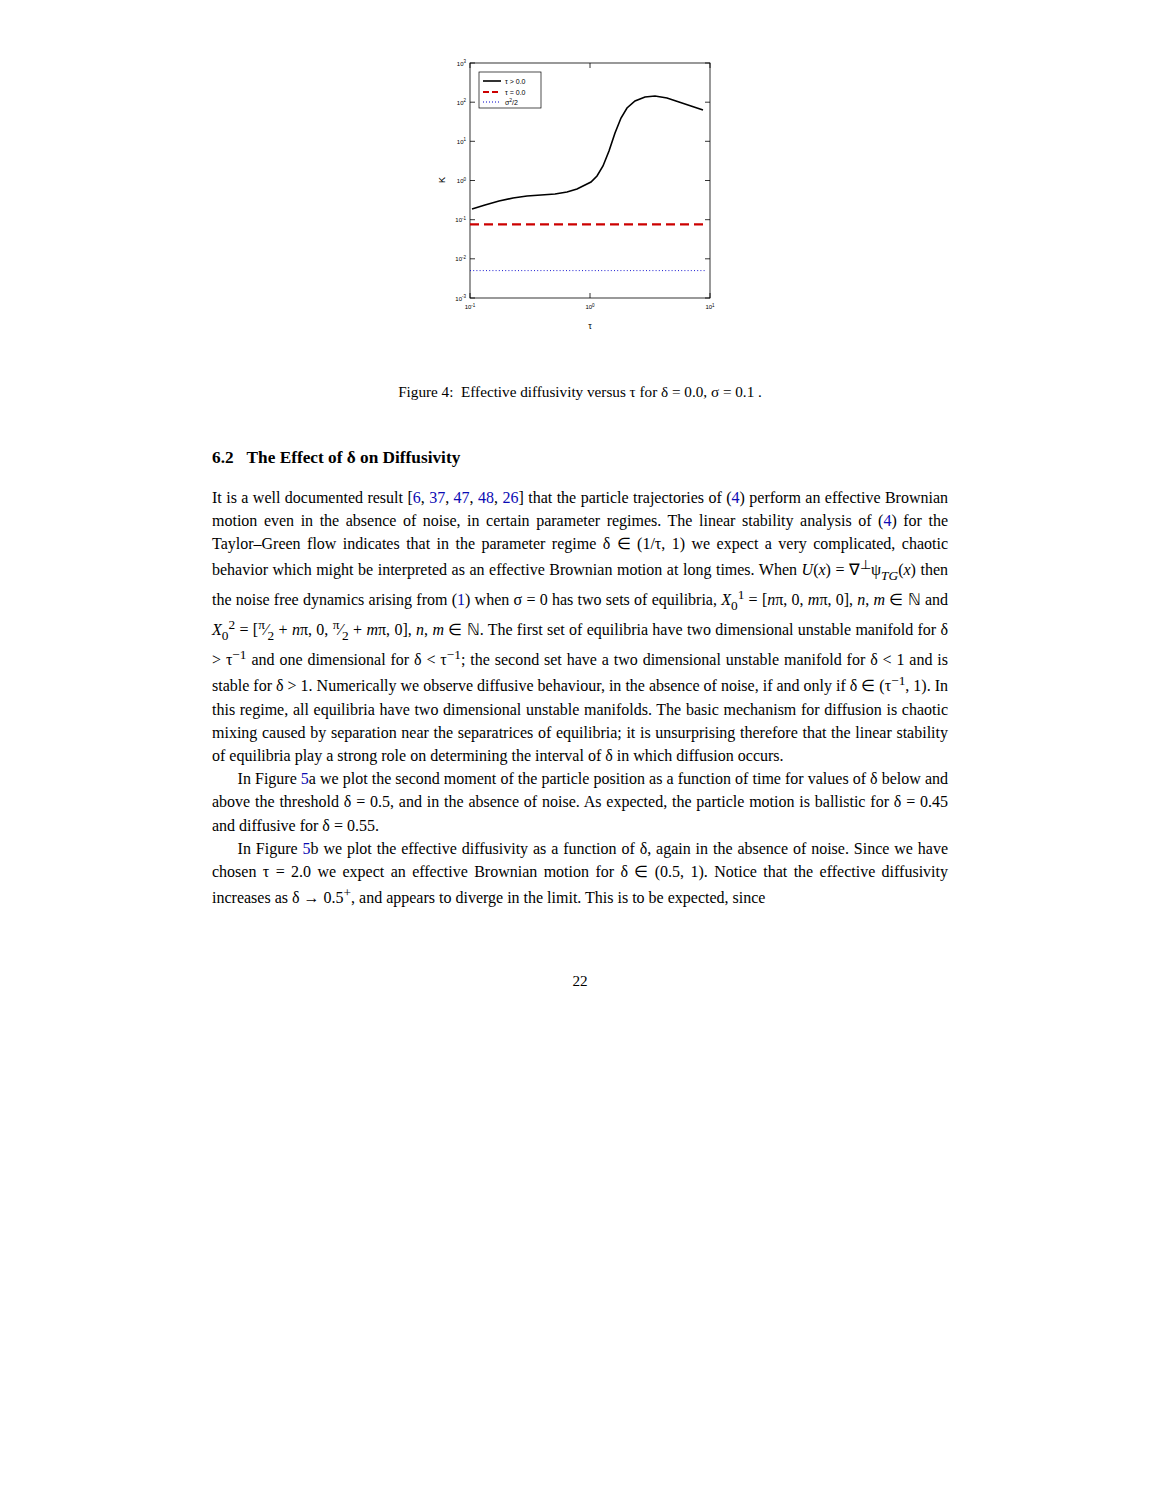103 102 101 100 10-1 10-2 10-3 10-1 100 101 τ K τ > 0.0 τ = 0.0 σ2/2
Figure 4: Effective diffusivity versus τ for δ = 0.0, σ = 0.1 .
6.2 The Effect of δ on Diffusivity
It is a well documented result [6, 37, 47, 48, 26] that the particle trajectories of (4) perform an effective Brownian motion even in the absence of noise, in certain parameter regimes. The linear stability analysis of (4) for the Taylor–Green flow indicates that in the parameter regime δ ∈ (1/τ, 1) we expect a very complicated, chaotic behavior which might be interpreted as an effective Brownian motion at long times. When U(x) = ∇⊥ψTG(x) then the noise free dynamics arising from (1) when σ = 0 has two sets of equilibria, X01 = [nπ, 0, mπ, 0], n, m ∈ ℕ and X02 = [π⁄2 + nπ, 0, π⁄2 + mπ, 0], n, m ∈ ℕ. The first set of equilibria have two dimensional unstable manifold for δ > τ−1 and one dimensional for δ < τ−1; the second set have a two dimensional unstable manifold for δ < 1 and is stable for δ > 1. Numerically we observe diffusive behaviour, in the absence of noise, if and only if δ ∈ (τ−1, 1). In this regime, all equilibria have two dimensional unstable manifolds. The basic mechanism for diffusion is chaotic mixing caused by separation near the separatrices of equilibria; it is unsurprising therefore that the linear stability of equilibria play a strong role on determining the interval of δ in which diffusion occurs.
In Figure 5a we plot the second moment of the particle position as a function of time for values of δ below and above the threshold δ = 0.5, and in the absence of noise. As expected, the particle motion is ballistic for δ = 0.45 and diffusive for δ = 0.55.
In Figure 5b we plot the effective diffusivity as a function of δ, again in the absence of noise. Since we have chosen τ = 2.0 we expect an effective Brownian motion for δ ∈ (0.5, 1). Notice that the effective diffusivity increases as δ → 0.5+, and appears to diverge in the limit. This is to be expected, since
22